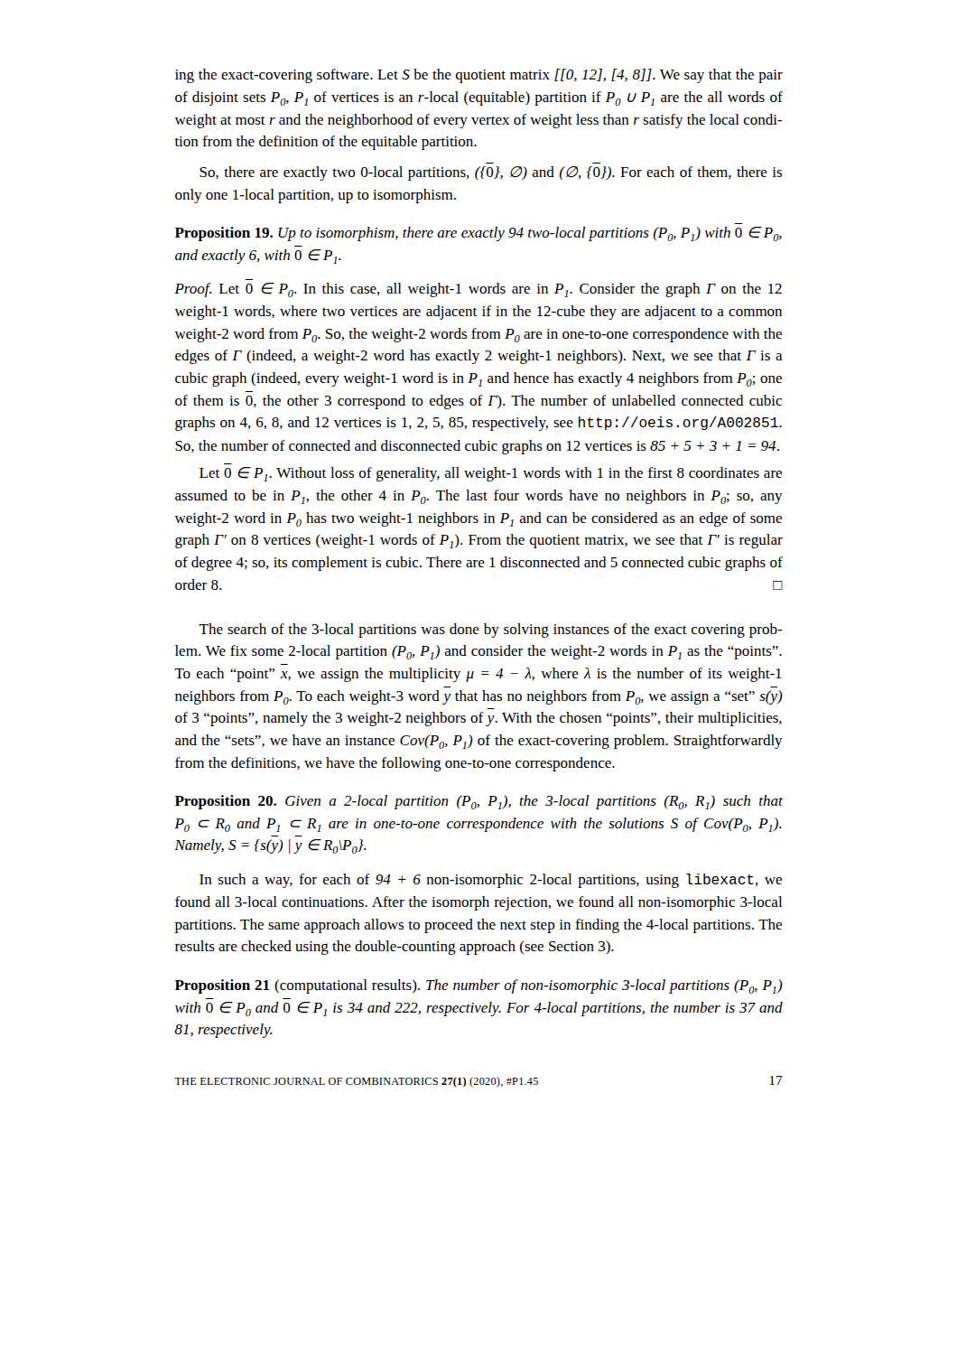ing the exact-covering software. Let S be the quotient matrix [[0, 12], [4, 8]]. We say that the pair of disjoint sets P0, P1 of vertices is an r-local (equitable) partition if P0 ∪ P1 are the all words of weight at most r and the neighborhood of every vertex of weight less than r satisfy the local condition from the definition of the equitable partition.
So, there are exactly two 0-local partitions, ({0}, ∅) and (∅, {0}). For each of them, there is only one 1-local partition, up to isomorphism.
Proposition 19. Up to isomorphism, there are exactly 94 two-local partitions (P0, P1) with 0 ∈ P0, and exactly 6, with 0 ∈ P1.
Proof. Let 0 ∈ P0. In this case, all weight-1 words are in P1. Consider the graph Γ on the 12 weight-1 words, where two vertices are adjacent if in the 12-cube they are adjacent to a common weight-2 word from P0. So, the weight-2 words from P0 are in one-to-one correspondence with the edges of Γ (indeed, a weight-2 word has exactly 2 weight-1 neighbors). Next, we see that Γ is a cubic graph (indeed, every weight-1 word is in P1 and hence has exactly 4 neighbors from P0; one of them is 0, the other 3 correspond to edges of Γ). The number of unlabelled connected cubic graphs on 4, 6, 8, and 12 vertices is 1, 2, 5, 85, respectively, see http://oeis.org/A002851. So, the number of connected and disconnected cubic graphs on 12 vertices is 85 + 5 + 3 + 1 = 94.
Let 0 ∈ P1. Without loss of generality, all weight-1 words with 1 in the first 8 coordinates are assumed to be in P1, the other 4 in P0. The last four words have no neighbors in P0; so, any weight-2 word in P0 has two weight-1 neighbors in P1 and can be considered as an edge of some graph Γ′ on 8 vertices (weight-1 words of P1). From the quotient matrix, we see that Γ′ is regular of degree 4; so, its complement is cubic. There are 1 disconnected and 5 connected cubic graphs of order 8. □
The search of the 3-local partitions was done by solving instances of the exact covering problem. We fix some 2-local partition (P0, P1) and consider the weight-2 words in P1 as the “points”. To each “point” x, we assign the multiplicity μ = 4 − λ, where λ is the number of its weight-1 neighbors from P0. To each weight-3 word y that has no neighbors from P0, we assign a “set” s(y) of 3 “points”, namely the 3 weight-2 neighbors of y. With the chosen “points”, their multiplicities, and the “sets”, we have an instance Cov(P0, P1) of the exact-covering problem. Straightforwardly from the definitions, we have the following one-to-one correspondence.
Proposition 20. Given a 2-local partition (P0, P1), the 3-local partitions (R0, R1) such that P0 ⊂ R0 and P1 ⊂ R1 are in one-to-one correspondence with the solutions S of Cov(P0, P1). Namely, S = {s(y) | y ∈ R0\P0}.
In such a way, for each of 94 + 6 non-isomorphic 2-local partitions, using libexact, we found all 3-local continuations. After the isomorph rejection, we found all non-isomorphic 3-local partitions. The same approach allows to proceed the next step in finding the 4-local partitions. The results are checked using the double-counting approach (see Section 3).
Proposition 21 (computational results). The number of non-isomorphic 3-local partitions (P0, P1) with 0 ∈ P0 and 0 ∈ P1 is 34 and 222, respectively. For 4-local partitions, the number is 37 and 81, respectively.
The electronic journal of combinatorics 27(1) (2020), #P1.45 17